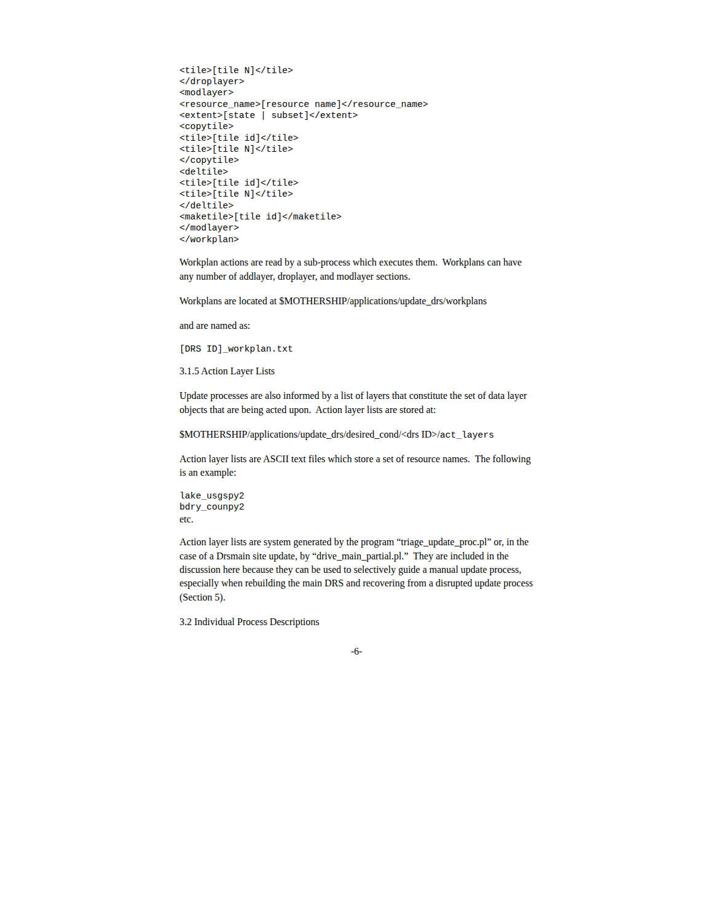<tile>[tile N]</tile>
</droplayer>
<modlayer>
<resource_name>[resource name]</resource_name>
<extent>[state | subset]</extent>
<copytile>
<tile>[tile id]</tile>
<tile>[tile N]</tile>
</copytile>
<deltile>
<tile>[tile id]</tile>
<tile>[tile N]</tile>
</deltile>
<maketile>[tile id]</maketile>
</modlayer>
</workplan>
Workplan actions are read by a sub-process which executes them. Workplans can have any number of addlayer, droplayer, and modlayer sections.
Workplans are located at $MOTHERSHIP/applications/update_drs/workplans
and are named as:
[DRS ID]_workplan.txt
3.1.5 Action Layer Lists
Update processes are also informed by a list of layers that constitute the set of data layer objects that are being acted upon. Action layer lists are stored at:
$MOTHERSHIP/applications/update_drs/desired_cond/<drs ID>/act_layers
Action layer lists are ASCII text files which store a set of resource names. The following is an example:
lake_usgspy2
bdry_counpy2
etc.
Action layer lists are system generated by the program “triage_update_proc.pl” or, in the case of a Drsmain site update, by “drive_main_partial.pl.” They are included in the discussion here because they can be used to selectively guide a manual update process, especially when rebuilding the main DRS and recovering from a disrupted update process (Section 5).
3.2 Individual Process Descriptions
-6-